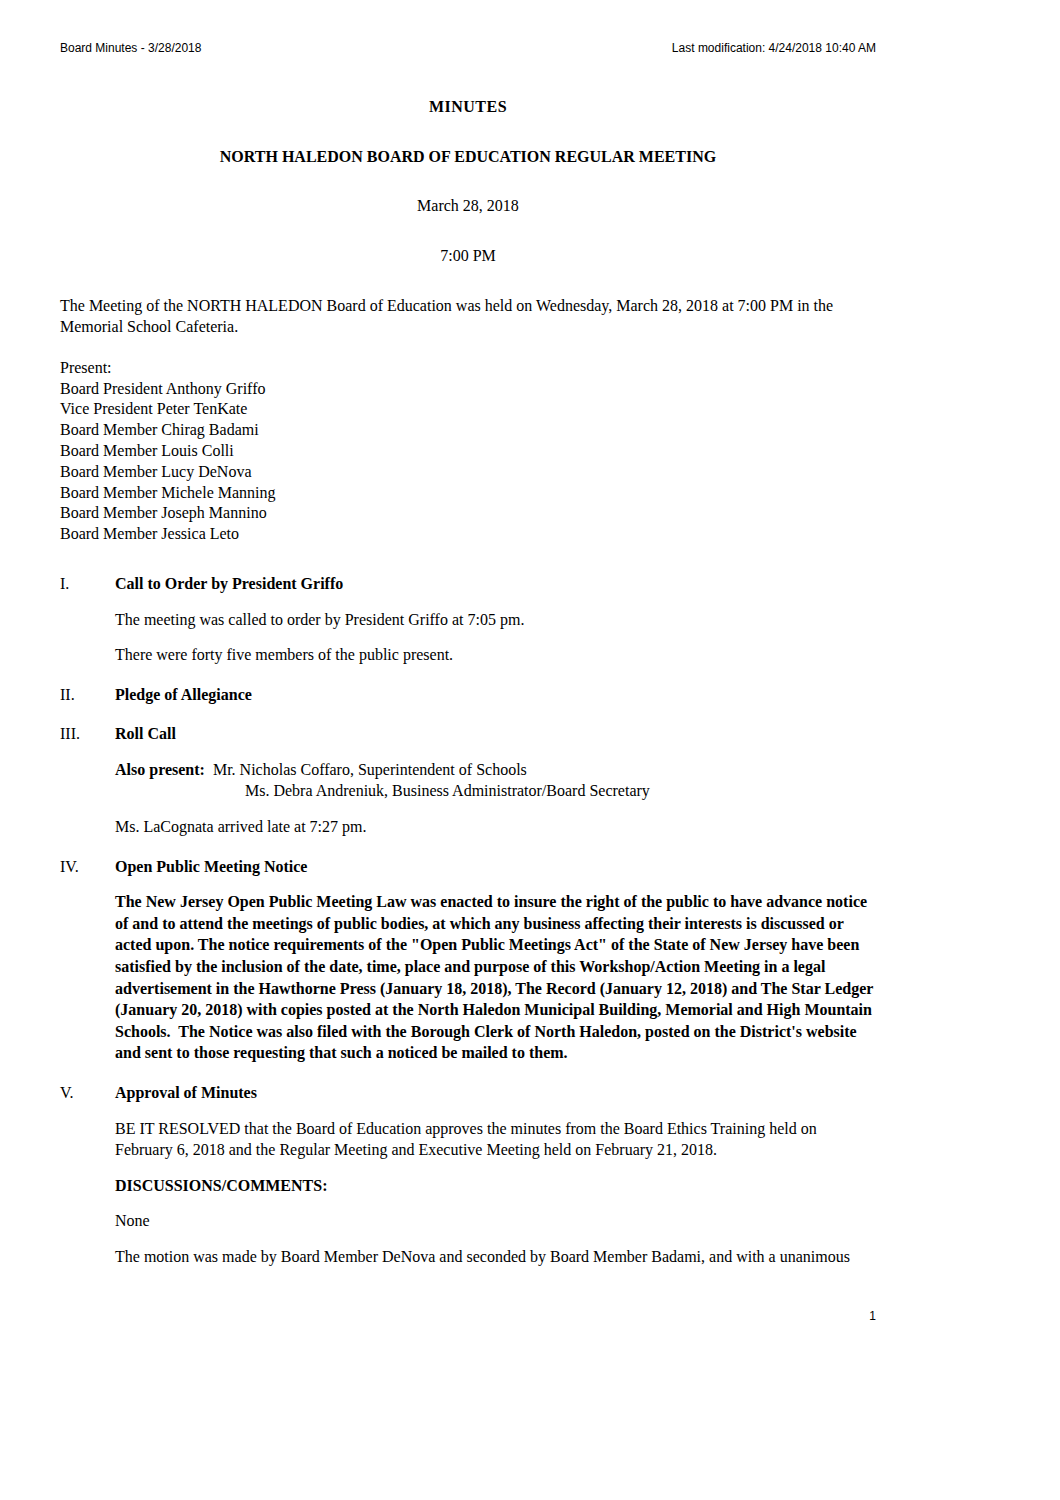Board Minutes - 3/28/2018 Last modification: 4/24/2018 10:40 AM
MINUTES
NORTH HALEDON BOARD OF EDUCATION REGULAR MEETING
March 28, 2018
7:00 PM
The Meeting of the NORTH HALEDON Board of Education was held on Wednesday, March 28, 2018 at 7:00 PM in the Memorial School Cafeteria.
Present:
Board President Anthony Griffo
Vice President Peter TenKate
Board Member Chirag Badami
Board Member Louis Colli
Board Member Lucy DeNova
Board Member Michele Manning
Board Member Joseph Mannino
Board Member Jessica Leto
I. Call to Order by President Griffo
The meeting was called to order by President Griffo at 7:05 pm.
There were forty five members of the public present.
II. Pledge of Allegiance
III. Roll Call
Also present: Mr. Nicholas Coffaro, Superintendent of Schools
Ms. Debra Andreniuk, Business Administrator/Board Secretary
Ms. LaCognata arrived late at 7:27 pm.
IV. Open Public Meeting Notice
The New Jersey Open Public Meeting Law was enacted to insure the right of the public to have advance notice of and to attend the meetings of public bodies, at which any business affecting their interests is discussed or acted upon. The notice requirements of the "Open Public Meetings Act" of the State of New Jersey have been satisfied by the inclusion of the date, time, place and purpose of this Workshop/Action Meeting in a legal advertisement in the Hawthorne Press (January 18, 2018), The Record (January 12, 2018) and The Star Ledger (January 20, 2018) with copies posted at the North Haledon Municipal Building, Memorial and High Mountain Schools. The Notice was also filed with the Borough Clerk of North Haledon, posted on the District's website and sent to those requesting that such a noticed be mailed to them.
V. Approval of Minutes
BE IT RESOLVED that the Board of Education approves the minutes from the Board Ethics Training held on February 6, 2018 and the Regular Meeting and Executive Meeting held on February 21, 2018.
DISCUSSIONS/COMMENTS:
None
The motion was made by Board Member DeNova and seconded by Board Member Badami, and with a unanimous
1